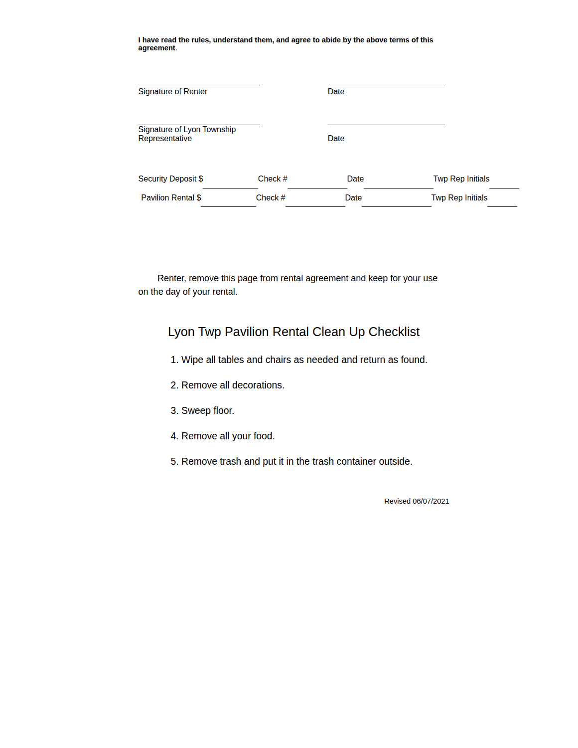I have read the rules, understand them, and agree to abide by the above terms of this agreement.
| Signature of Renter | | Date |
| Signature of Lyon Township Representative | | Date |
Security Deposit $ Check # Date Twp Rep Initials
Pavilion Rental $ Check # Date Twp Rep Initials
Renter, remove this page from rental agreement and keep for your use on the day of your rental.
Lyon Twp Pavilion Rental Clean Up Checklist
Wipe all tables and chairs as needed and return as found.
Remove all decorations.
Sweep floor.
Remove all your food.
Remove trash and put it in the trash container outside.
Revised 06/07/2021